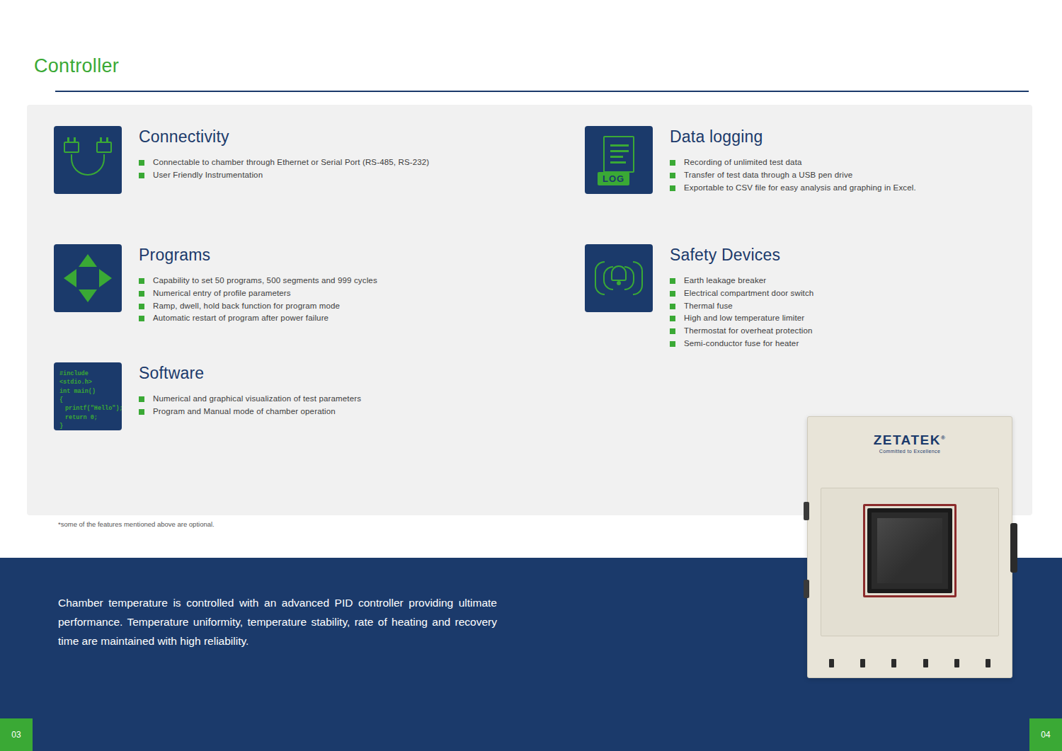Controller
Connectivity
Connectable to chamber through Ethernet or Serial Port (RS-485, RS-232)
User Friendly Instrumentation
LOG
Data logging
Recording of unlimited test data
Transfer of test data through a USB pen drive
Exportable to CSV file for easy analysis and graphing in Excel.
Programs
Capability to set 50 programs, 500 segments and 999 cycles
Numerical entry of profile parameters
Ramp, dwell, hold back function for program mode
Automatic restart of program after power failure
Safety Devices
Earth leakage breaker
Electrical compartment door switch
Thermal fuse
High and low temperature limiter
Thermostat for overheat protection
Semi-conductor fuse for heater
#include <stdio.h>
int main()
{
printf("Hello");
return 0;
}
Software
Numerical and graphical visualization of test parameters
Program and Manual mode of chamber operation
*some of the features mentioned above are optional.
Chamber temperature is controlled with an advanced PID controller providing ultimate performance. Temperature uniformity, temperature stability, rate of heating and recovery time are maintained with high reliability.
ZETATEK®
Committed to Excellence
03
04